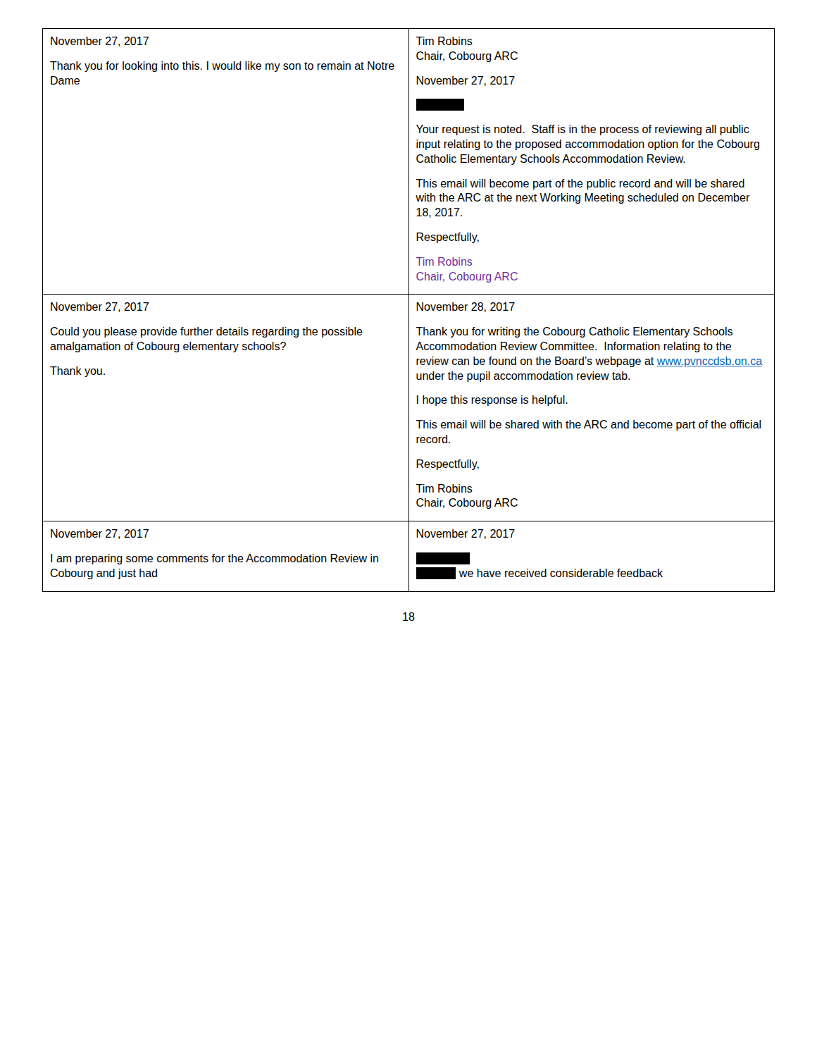| November 27, 2017 Thank you for looking into this. I would like my son to remain at Notre Dame | Tim Robins Chair, Cobourg ARC November 27, 2017 Shannon, Your request is noted. Staff is in the process of reviewing all public input relating to the proposed accommodation option for the Cobourg Catholic Elementary Schools Accommodation Review. This email will become part of the public record and will be shared with the ARC at the next Working Meeting scheduled on December 18, 2017. Respectfully, Tim Robins Chair, Cobourg ARC |
| November 27, 2017 Could you please provide further details regarding the possible amalgamation of Cobourg elementary schools? Thank you. | November 28, 2017 Thank you for writing the Cobourg Catholic Elementary Schools Accommodation Review Committee. Information relating to the review can be found on the Board’s webpage at www.pvnccdsb.on.ca under the pupil accommodation review tab. I hope this response is helpful. This email will be shared with the ARC and become part of the official record. Respectfully, Tim Robins Chair, Cobourg ARC |
| November 27, 2017 I am preparing some comments for the Accommodation Review in Cobourg and just had | November 27, 2017 Hi Heather Heather we have received considerable feedback |
18